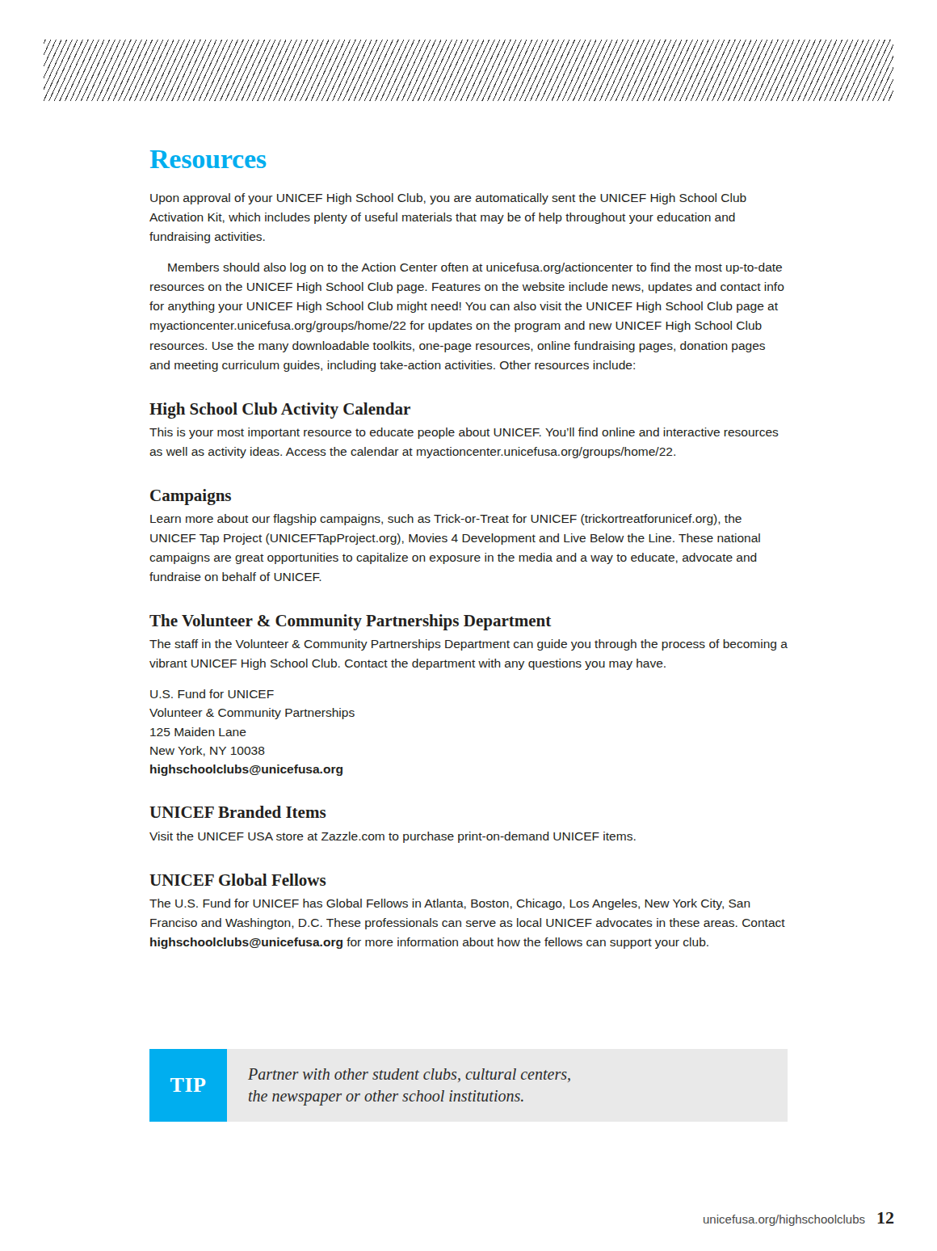Resources
Upon approval of your UNICEF High School Club, you are automatically sent the UNICEF High School Club Activation Kit, which includes plenty of useful materials that may be of help throughout your education and fundraising activities.
Members should also log on to the Action Center often at unicefusa.org/actioncenter to find the most up-to-date resources on the UNICEF High School Club page. Features on the website include news, updates and contact info for anything your UNICEF High School Club might need! You can also visit the UNICEF High School Club page at myactioncenter.unicefusa.org/groups/home/22 for updates on the program and new UNICEF High School Club resources. Use the many downloadable toolkits, one-page resources, online fundraising pages, donation pages and meeting curriculum guides, including take-action activities. Other resources include:
High School Club Activity Calendar
This is your most important resource to educate people about UNICEF. You’ll find online and interactive resources as well as activity ideas. Access the calendar at myactioncenter.unicefusa.org/groups/home/22.
Campaigns
Learn more about our flagship campaigns, such as Trick-or-Treat for UNICEF (trickortreatforunicef.org), the UNICEF Tap Project (UNICEFTapProject.org), Movies 4 Development and Live Below the Line. These national campaigns are great opportunities to capitalize on exposure in the media and a way to educate, advocate and fundraise on behalf of UNICEF.
The Volunteer & Community Partnerships Department
The staff in the Volunteer & Community Partnerships Department can guide you through the process of becoming a vibrant UNICEF High School Club. Contact the department with any questions you may have.
U.S. Fund for UNICEF
Volunteer & Community Partnerships
125 Maiden Lane
New York, NY 10038
highschoolclubs@unicefusa.org
UNICEF Branded Items
Visit the UNICEF USA store at Zazzle.com to purchase print-on-demand UNICEF items.
UNICEF Global Fellows
The U.S. Fund for UNICEF has Global Fellows in Atlanta, Boston, Chicago, Los Angeles, New York City, San Franciso and Washington, D.C. These professionals can serve as local UNICEF advocates in these areas. Contact highschoolclubs@unicefusa.org for more information about how the fellows can support your club.
TIP
Partner with other student clubs, cultural centers,
the newspaper or other school institutions.
unicefusa.org/highschoolclubs 12